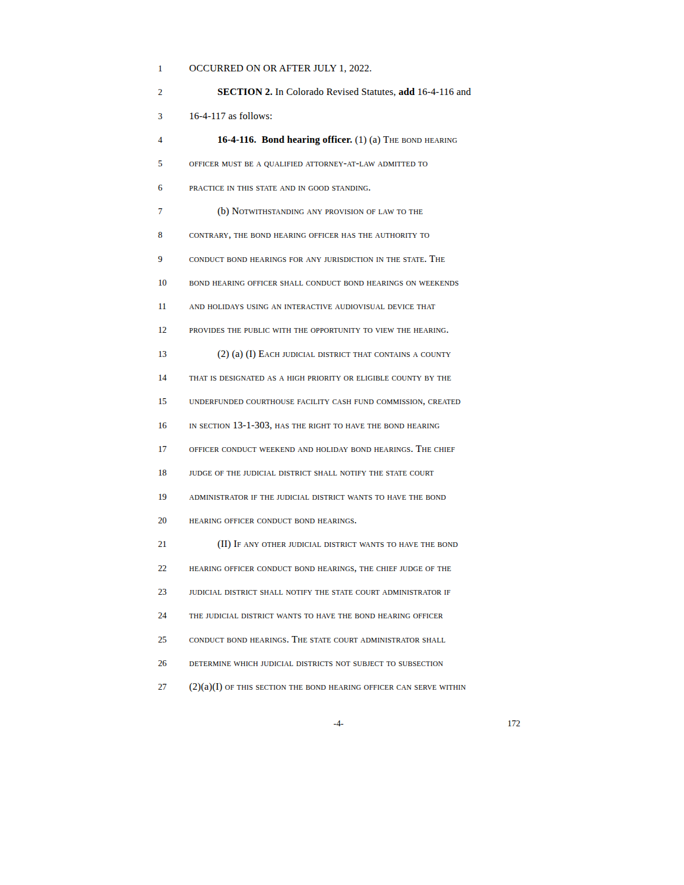1
OCCURRED ON OR AFTER JULY 1, 2022.
2
SECTION 2. In Colorado Revised Statutes, add 16-4-116 and
3
16-4-117 as follows:
4
16-4-116. Bond hearing officer. (1) (a) The bond hearing
5
officer must be a qualified attorney-at-law admitted to
6
practice in this state and in good standing.
7
(b) Notwithstanding any provision of law to the
8
contrary, the bond hearing officer has the authority to
9
conduct bond hearings for any jurisdiction in the state. The
10
bond hearing officer shall conduct bond hearings on weekends
11
and holidays using an interactive audiovisual device that
12
provides the public with the opportunity to view the hearing.
13
(2) (a) (I) Each judicial district that contains a county
14
that is designated as a high priority or eligible county by the
15
underfunded courthouse facility cash fund commission, created
16
in section 13-1-303, has the right to have the bond hearing
17
officer conduct weekend and holiday bond hearings. The chief
18
judge of the judicial district shall notify the state court
19
administrator if the judicial district wants to have the bond
20
hearing officer conduct bond hearings.
21
(II) If any other judicial district wants to have the bond
22
hearing officer conduct bond hearings, the chief judge of the
23
judicial district shall notify the state court administrator if
24
the judicial district wants to have the bond hearing officer
25
conduct bond hearings. The state court administrator shall
26
determine which judicial districts not subject to subsection
27
(2)(a)(I) of this section the bond hearing officer can serve within
-4-
172